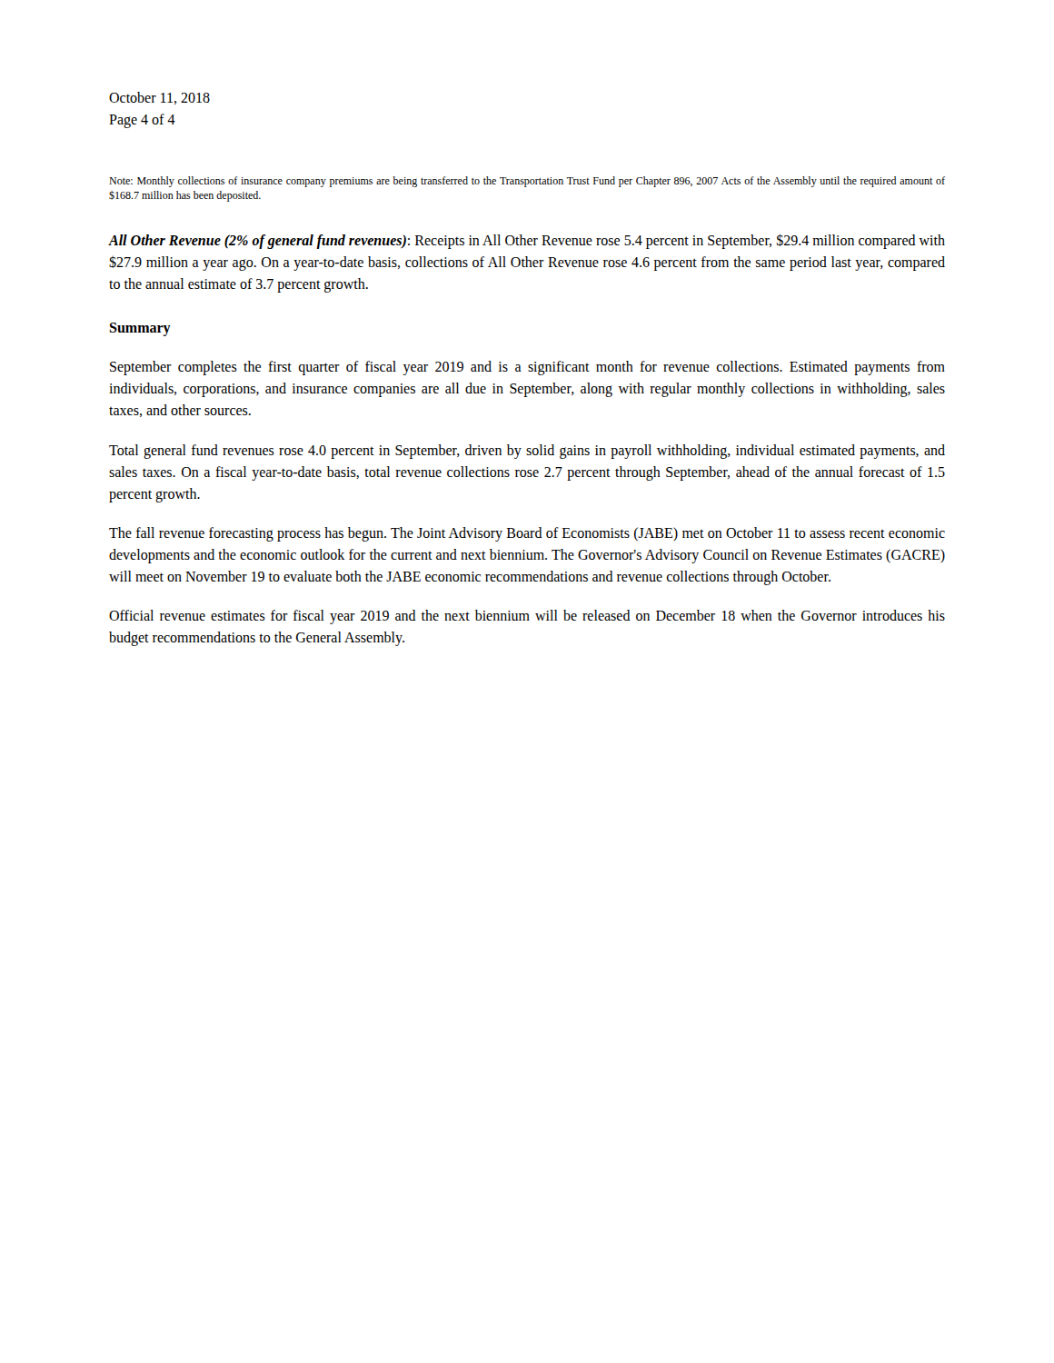October 11, 2018
Page 4 of 4
Note: Monthly collections of insurance company premiums are being transferred to the Transportation Trust Fund per Chapter 896, 2007 Acts of the Assembly until the required amount of $168.7 million has been deposited.
All Other Revenue (2% of general fund revenues): Receipts in All Other Revenue rose 5.4 percent in September, $29.4 million compared with $27.9 million a year ago. On a year-to-date basis, collections of All Other Revenue rose 4.6 percent from the same period last year, compared to the annual estimate of 3.7 percent growth.
Summary
September completes the first quarter of fiscal year 2019 and is a significant month for revenue collections. Estimated payments from individuals, corporations, and insurance companies are all due in September, along with regular monthly collections in withholding, sales taxes, and other sources.
Total general fund revenues rose 4.0 percent in September, driven by solid gains in payroll withholding, individual estimated payments, and sales taxes. On a fiscal year-to-date basis, total revenue collections rose 2.7 percent through September, ahead of the annual forecast of 1.5 percent growth.
The fall revenue forecasting process has begun. The Joint Advisory Board of Economists (JABE) met on October 11 to assess recent economic developments and the economic outlook for the current and next biennium. The Governor's Advisory Council on Revenue Estimates (GACRE) will meet on November 19 to evaluate both the JABE economic recommendations and revenue collections through October.
Official revenue estimates for fiscal year 2019 and the next biennium will be released on December 18 when the Governor introduces his budget recommendations to the General Assembly.